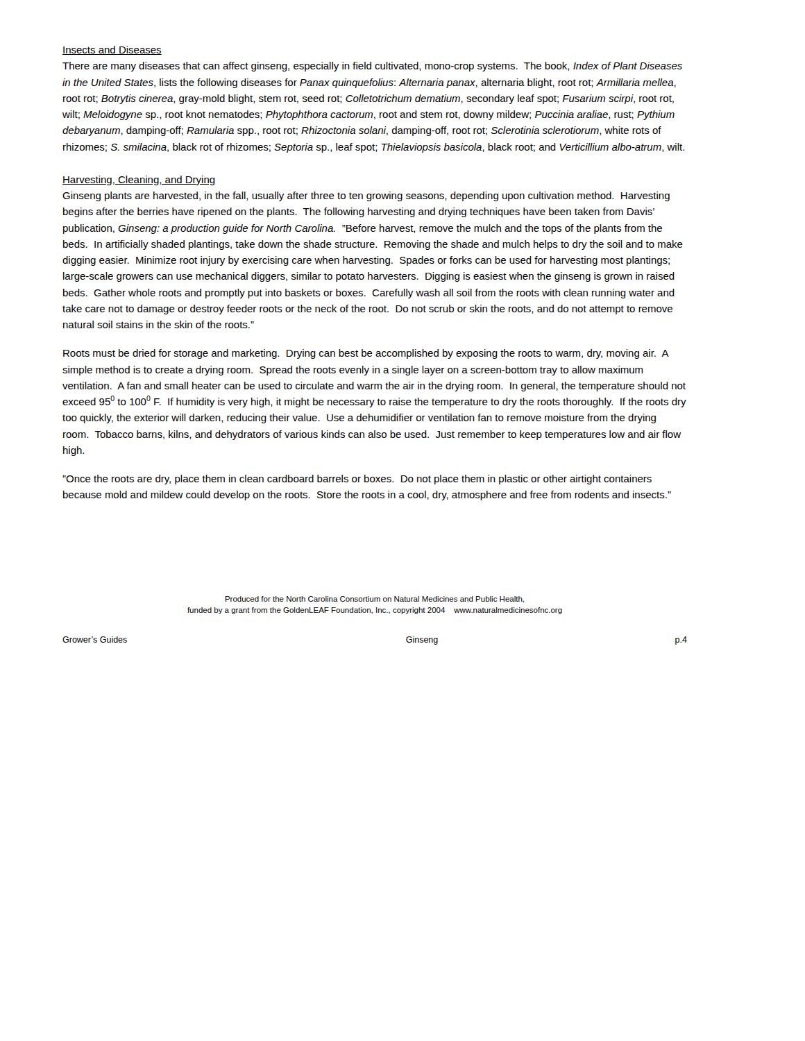Insects and Diseases
There are many diseases that can affect ginseng, especially in field cultivated, mono-crop systems. The book, Index of Plant Diseases in the United States, lists the following diseases for Panax quinquefolius: Alternaria panax, alternaria blight, root rot; Armillaria mellea, root rot; Botrytis cinerea, gray-mold blight, stem rot, seed rot; Colletotrichum dematium, secondary leaf spot; Fusarium scirpi, root rot, wilt; Meloidogyne sp., root knot nematodes; Phytophthora cactorum, root and stem rot, downy mildew; Puccinia araliae, rust; Pythium debaryanum, damping-off; Ramularia spp., root rot; Rhizoctonia solani, damping-off, root rot; Sclerotinia sclerotiorum, white rots of rhizomes; S. smilacina, black rot of rhizomes; Septoria sp., leaf spot; Thielaviopsis basicola, black root; and Verticillium albo-atrum, wilt.
Harvesting, Cleaning, and Drying
Ginseng plants are harvested, in the fall, usually after three to ten growing seasons, depending upon cultivation method. Harvesting begins after the berries have ripened on the plants. The following harvesting and drying techniques have been taken from Davis’ publication, Ginseng: a production guide for North Carolina. ”Before harvest, remove the mulch and the tops of the plants from the beds. In artificially shaded plantings, take down the shade structure. Removing the shade and mulch helps to dry the soil and to make digging easier. Minimize root injury by exercising care when harvesting. Spades or forks can be used for harvesting most plantings; large-scale growers can use mechanical diggers, similar to potato harvesters. Digging is easiest when the ginseng is grown in raised beds. Gather whole roots and promptly put into baskets or boxes. Carefully wash all soil from the roots with clean running water and take care not to damage or destroy feeder roots or the neck of the root. Do not scrub or skin the roots, and do not attempt to remove natural soil stains in the skin of the roots.”
Roots must be dried for storage and marketing. Drying can best be accomplished by exposing the roots to warm, dry, moving air. A simple method is to create a drying room. Spread the roots evenly in a single layer on a screen-bottom tray to allow maximum ventilation. A fan and small heater can be used to circulate and warm the air in the drying room. In general, the temperature should not exceed 950 to 1000 F. If humidity is very high, it might be necessary to raise the temperature to dry the roots thoroughly. If the roots dry too quickly, the exterior will darken, reducing their value. Use a dehumidifier or ventilation fan to remove moisture from the drying room. Tobacco barns, kilns, and dehydrators of various kinds can also be used. Just remember to keep temperatures low and air flow high.
”Once the roots are dry, place them in clean cardboard barrels or boxes. Do not place them in plastic or other airtight containers because mold and mildew could develop on the roots. Store the roots in a cool, dry, atmosphere and free from rodents and insects.”
Produced for the North Carolina Consortium on Natural Medicines and Public Health,
funded by a grant from the GoldenLEAF Foundation, Inc., copyright 2004 www.naturalmedicinesofnc.org
Grower’s Guides Ginseng p.4